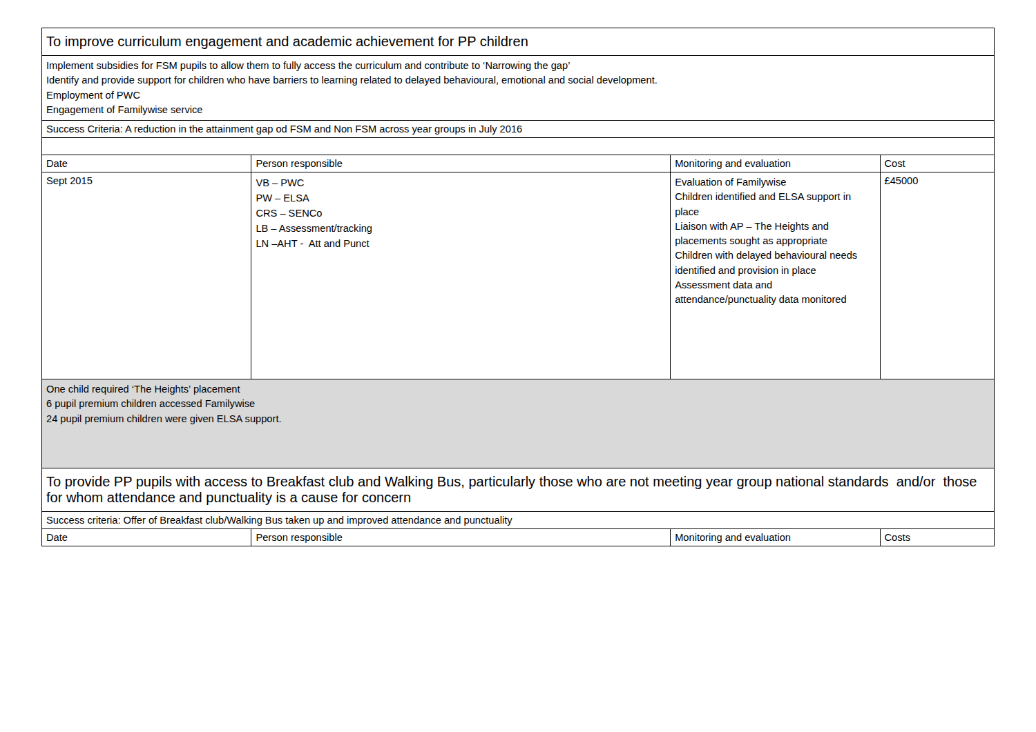| To improve curriculum engagement and academic achievement for PP children |
| Implement subsidies for FSM pupils to allow them to fully access the curriculum and contribute to ‘Narrowing the gap’ Identify and provide support for children who have barriers to learning related to delayed behavioural, emotional and social development. Employment of PWC Engagement of Familywise service |
| Success Criteria: A reduction in the attainment gap od FSM and Non FSM across year groups in July 2016 |
| Date | Person responsible | Monitoring and evaluation | Cost |
| Sept 2015 | VB – PWC PW – ELSA CRS – SENCo LB – Assessment/tracking LN –AHT - Att and Punct | Evaluation of Familywise Children identified and ELSA support in place Liaison with AP – The Heights and placements sought as appropriate Children with delayed behavioural needs identified and provision in place Assessment data and attendance/punctuality data monitored | £45000 |
| One child required ‘The Heights’ placement 6 pupil premium children accessed Familywise 24 pupil premium children were given ELSA support. |
| To provide PP pupils with access to Breakfast club and Walking Bus, particularly those who are not meeting year group national standards and/or those for whom attendance and punctuality is a cause for concern |
| Success criteria: Offer of Breakfast club/Walking Bus taken up and improved attendance and punctuality |
| Date | Person responsible | Monitoring and evaluation | Costs |